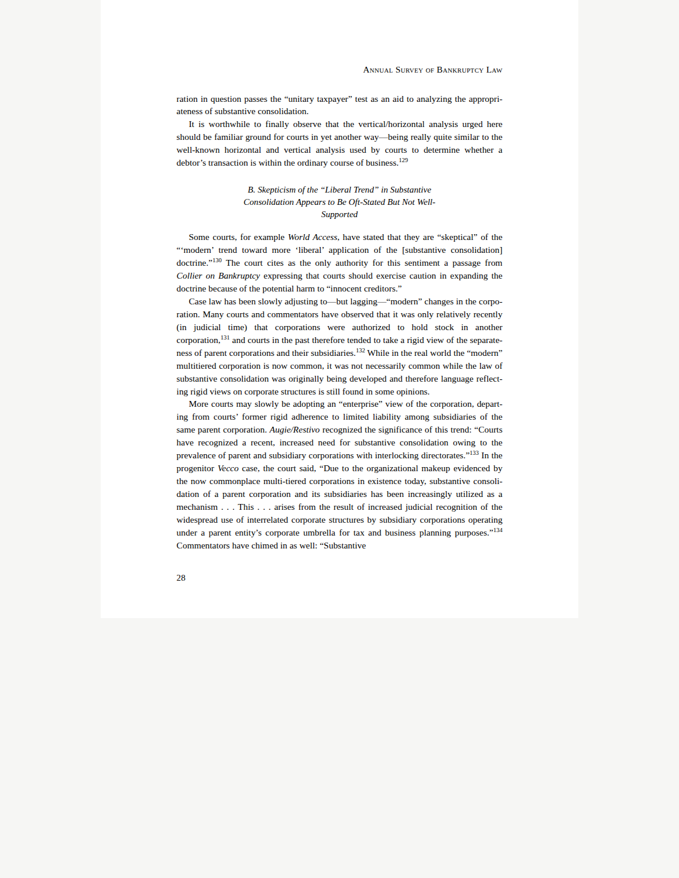Annual Survey of Bankruptcy Law
ration in question passes the “unitary taxpayer” test as an aid to analyzing the appropriateness of substantive consolidation.
It is worthwhile to finally observe that the vertical/horizontal analysis urged here should be familiar ground for courts in yet another way—being really quite similar to the well-known horizontal and vertical analysis used by courts to determine whether a debtor’s transaction is within the ordinary course of business.129
B. Skepticism of the “Liberal Trend” in Substantive Consolidation Appears to Be Oft-Stated But Not Well- Supported
Some courts, for example World Access, have stated that they are “skeptical” of the “‘modern’ trend toward more ‘liberal’ application of the [substantive consolidation] doctrine.”130 The court cites as the only authority for this sentiment a passage from Collier on Bankruptcy expressing that courts should exercise caution in expanding the doctrine because of the potential harm to “innocent creditors.”
Case law has been slowly adjusting to—but lagging—“modern” changes in the corporation. Many courts and commentators have observed that it was only relatively recently (in judicial time) that corporations were authorized to hold stock in another corporation,131 and courts in the past therefore tended to take a rigid view of the separateness of parent corporations and their subsidiaries.132 While in the real world the “modern” multitiered corporation is now common, it was not necessarily common while the law of substantive consolidation was originally being developed and therefore language reflecting rigid views on corporate structures is still found in some opinions.
More courts may slowly be adopting an “enterprise” view of the corporation, departing from courts’ former rigid adherence to limited liability among subsidiaries of the same parent corporation. Augie/Restivo recognized the significance of this trend: “Courts have recognized a recent, increased need for substantive consolidation owing to the prevalence of parent and subsidiary corporations with interlocking directorates.”133 In the progenitor Vecco case, the court said, “Due to the organizational makeup evidenced by the now commonplace multi-tiered corporations in existence today, substantive consolidation of a parent corporation and its subsidiaries has been increasingly utilized as a mechanism . . . This . . . arises from the result of increased judicial recognition of the widespread use of interrelated corporate structures by subsidiary corporations operating under a parent entity’s corporate umbrella for tax and business planning purposes.”134 Commentators have chimed in as well: “Substantive
28